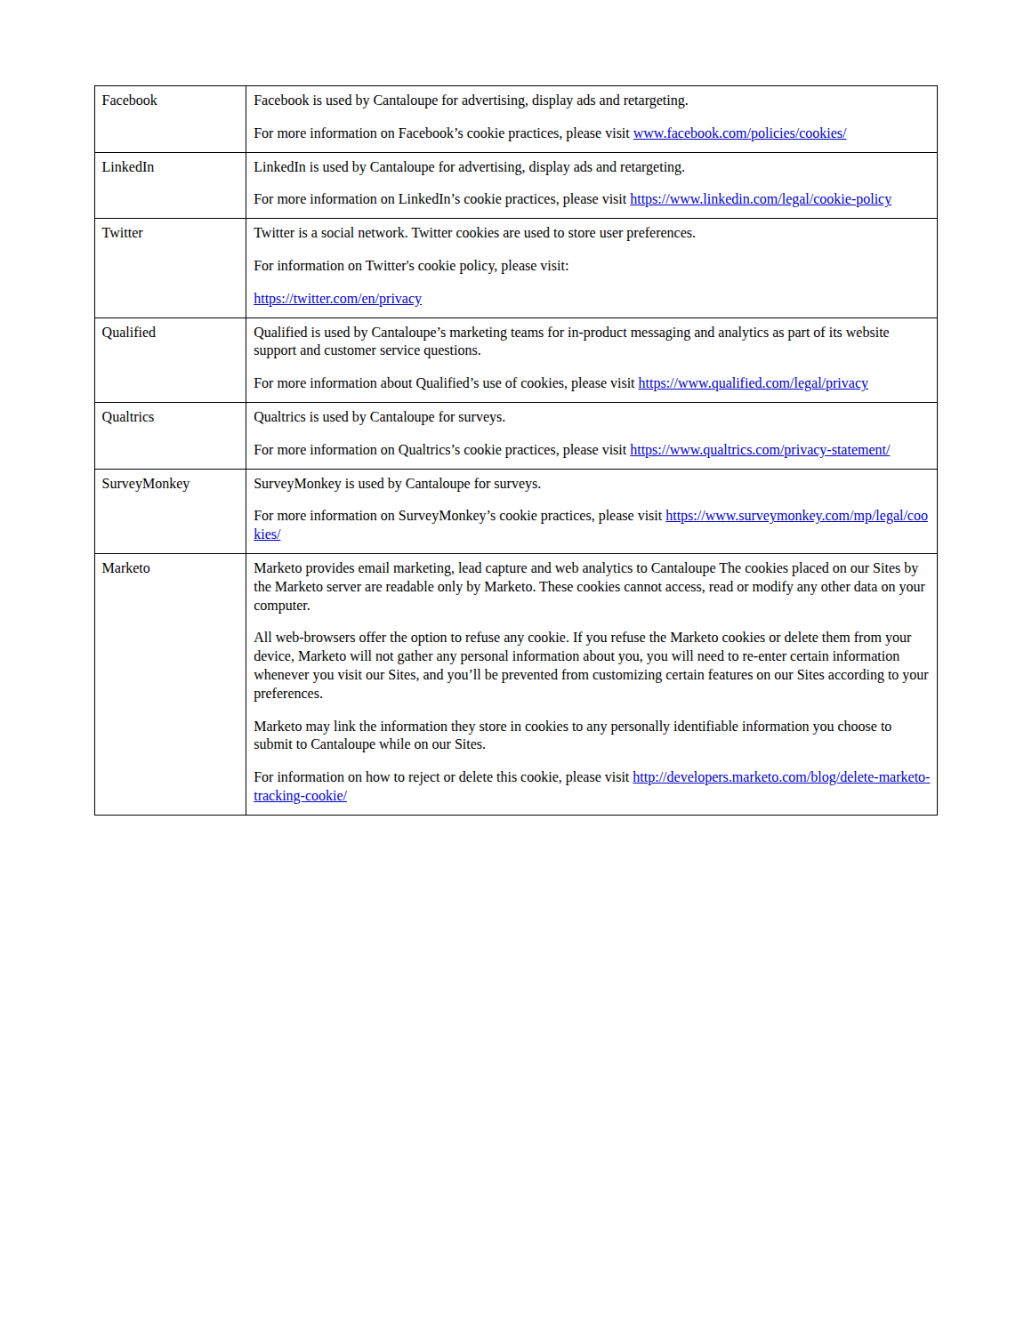| Facebook | Facebook is used by Cantaloupe for advertising, display ads and retargeting. For more information on Facebook’s cookie practices, please visit www.facebook.com/policies/cookies/ |
| LinkedIn | LinkedIn is used by Cantaloupe for advertising, display ads and retargeting. For more information on LinkedIn’s cookie practices, please visit https://www.linkedin.com/legal/cookie-policy |
| Twitter | Twitter is a social network. Twitter cookies are used to store user preferences. For information on Twitter's cookie policy, please visit: https://twitter.com/en/privacy |
| Qualified | Qualified is used by Cantaloupe’s marketing teams for in-product messaging and analytics as part of its website support and customer service questions. For more information about Qualified’s use of cookies, please visit https://www.qualified.com/legal/privacy |
| Qualtrics | Qualtrics is used by Cantaloupe for surveys. For more information on Qualtrics’s cookie practices, please visit https://www.qualtrics.com/privacy-statement/ |
| SurveyMonkey | SurveyMonkey is used by Cantaloupe for surveys. For more information on SurveyMonkey’s cookie practices, please visit https://www.surveymonkey.com/mp/legal/cookies/ |
| Marketo | Marketo provides email marketing, lead capture and web analytics to Cantaloupe The cookies placed on our Sites by the Marketo server are readable only by Marketo. These cookies cannot access, read or modify any other data on your computer. All web-browsers offer the option to refuse any cookie. If you refuse the Marketo cookies or delete them from your device, Marketo will not gather any personal information about you, you will need to re-enter certain information whenever you visit our Sites, and you’ll be prevented from customizing certain features on our Sites according to your preferences. Marketo may link the information they store in cookies to any personally identifiable information you choose to submit to Cantaloupe while on our Sites. For information on how to reject or delete this cookie, please visit http://developers.marketo.com/blog/delete-marketo-tracking-cookie/ |